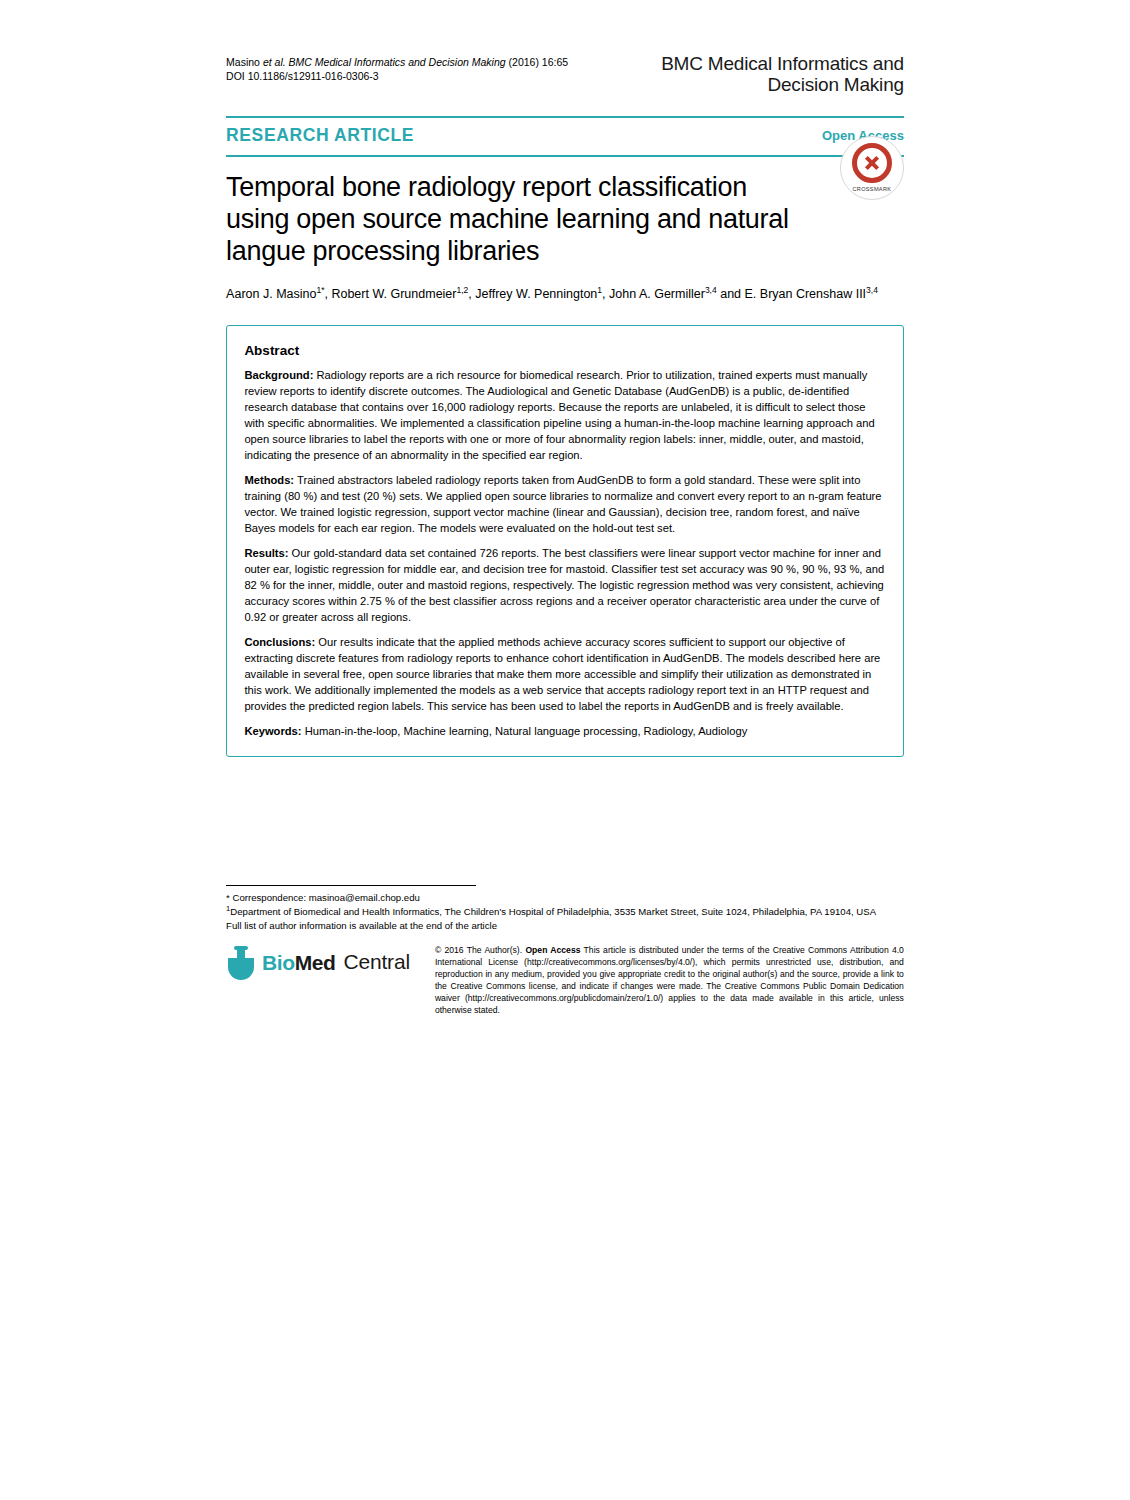Masino et al. BMC Medical Informatics and Decision Making (2016) 16:65
DOI 10.1186/s12911-016-0306-3
BMC Medical Informatics and Decision Making
Research Article
Open Access
CrossMark
Temporal bone radiology report classification using open source machine learning and natural langue processing libraries
Aaron J. Masino1*, Robert W. Grundmeier1,2, Jeffrey W. Pennington1, John A. Germiller3,4 and E. Bryan Crenshaw III3,4
Abstract
Background: Radiology reports are a rich resource for biomedical research. Prior to utilization, trained experts must manually review reports to identify discrete outcomes. The Audiological and Genetic Database (AudGenDB) is a public, de-identified research database that contains over 16,000 radiology reports. Because the reports are unlabeled, it is difficult to select those with specific abnormalities. We implemented a classification pipeline using a human-in-the-loop machine learning approach and open source libraries to label the reports with one or more of four abnormality region labels: inner, middle, outer, and mastoid, indicating the presence of an abnormality in the specified ear region.
Methods: Trained abstractors labeled radiology reports taken from AudGenDB to form a gold standard. These were split into training (80 %) and test (20 %) sets. We applied open source libraries to normalize and convert every report to an n-gram feature vector. We trained logistic regression, support vector machine (linear and Gaussian), decision tree, random forest, and naïve Bayes models for each ear region. The models were evaluated on the hold-out test set.
Results: Our gold-standard data set contained 726 reports. The best classifiers were linear support vector machine for inner and outer ear, logistic regression for middle ear, and decision tree for mastoid. Classifier test set accuracy was 90 %, 90 %, 93 %, and 82 % for the inner, middle, outer and mastoid regions, respectively. The logistic regression method was very consistent, achieving accuracy scores within 2.75 % of the best classifier across regions and a receiver operator characteristic area under the curve of 0.92 or greater across all regions.
Conclusions: Our results indicate that the applied methods achieve accuracy scores sufficient to support our objective of extracting discrete features from radiology reports to enhance cohort identification in AudGenDB. The models described here are available in several free, open source libraries that make them more accessible and simplify their utilization as demonstrated in this work. We additionally implemented the models as a web service that accepts radiology report text in an HTTP request and provides the predicted region labels. This service has been used to label the reports in AudGenDB and is freely available.
Keywords: Human-in-the-loop, Machine learning, Natural language processing, Radiology, Audiology
* Correspondence: masinoa@email.chop.edu
1Department of Biomedical and Health Informatics, The Children's Hospital of Philadelphia, 3535 Market Street, Suite 1024, Philadelphia, PA 19104, USA
Full list of author information is available at the end of the article
Bio Med
Central
© 2016 The Author(s). Open Access This article is distributed under the terms of the Creative Commons Attribution 4.0 International License (http://creativecommons.org/licenses/by/4.0/), which permits unrestricted use, distribution, and reproduction in any medium, provided you give appropriate credit to the original author(s) and the source, provide a link to the Creative Commons license, and indicate if changes were made. The Creative Commons Public Domain Dedication waiver (http://creativecommons.org/publicdomain/zero/1.0/) applies to the data made available in this article, unless otherwise stated.